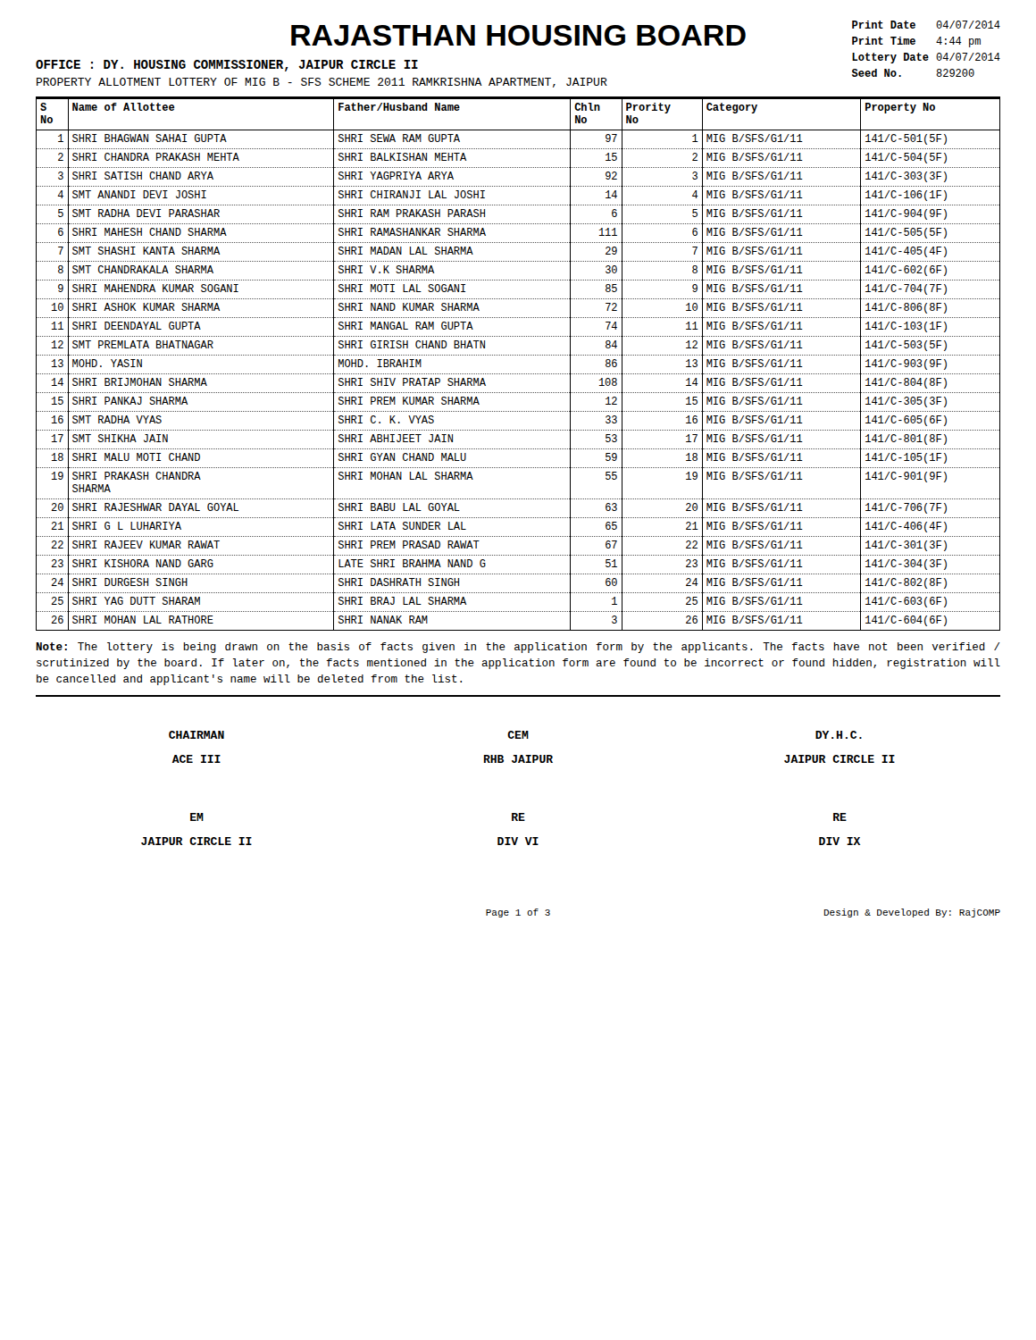| Print Date | 04/07/2014 |
| Print Time | 4:44 pm |
| Lottery Date | 04/07/2014 |
| Seed No. | 829200 |
RAJASTHAN HOUSING BOARD
OFFICE : DY. HOUSING COMMISSIONER, JAIPUR CIRCLE II
PROPERTY ALLOTMENT LOTTERY OF MIG B - SFS SCHEME 2011 RAMKRISHNA APARTMENT, JAIPUR
| S No | Name of Allottee | Father/Husband Name | Chln No | Prority No | Category | Property No |
| --- | --- | --- | --- | --- | --- | --- |
| 1 | SHRI BHAGWAN SAHAI GUPTA | SHRI SEWA RAM GUPTA | 97 | 1 | MIG B/SFS/G1/11 | 141/C-501(5F) |
| 2 | SHRI CHANDRA PRAKASH MEHTA | SHRI BALKISHAN MEHTA | 15 | 2 | MIG B/SFS/G1/11 | 141/C-504(5F) |
| 3 | SHRI SATISH CHAND ARYA | SHRI YAGPRIYA ARYA | 92 | 3 | MIG B/SFS/G1/11 | 141/C-303(3F) |
| 4 | SMT ANANDI DEVI JOSHI | SHRI CHIRANJI LAL JOSHI | 14 | 4 | MIG B/SFS/G1/11 | 141/C-106(1F) |
| 5 | SMT RADHA DEVI PARASHAR | SHRI RAM PRAKASH PARASH | 6 | 5 | MIG B/SFS/G1/11 | 141/C-904(9F) |
| 6 | SHRI MAHESH CHAND SHARMA | SHRI RAMASHANKAR SHARMA | 111 | 6 | MIG B/SFS/G1/11 | 141/C-505(5F) |
| 7 | SMT SHASHI KANTA SHARMA | SHRI MADAN LAL SHARMA | 29 | 7 | MIG B/SFS/G1/11 | 141/C-405(4F) |
| 8 | SMT CHANDRAKALA SHARMA | SHRI V.K SHARMA | 30 | 8 | MIG B/SFS/G1/11 | 141/C-602(6F) |
| 9 | SHRI MAHENDRA KUMAR SOGANI | SHRI MOTI LAL SOGANI | 85 | 9 | MIG B/SFS/G1/11 | 141/C-704(7F) |
| 10 | SHRI ASHOK KUMAR SHARMA | SHRI NAND KUMAR SHARMA | 72 | 10 | MIG B/SFS/G1/11 | 141/C-806(8F) |
| 11 | SHRI DEENDAYAL GUPTA | SHRI MANGAL RAM GUPTA | 74 | 11 | MIG B/SFS/G1/11 | 141/C-103(1F) |
| 12 | SMT PREMLATA BHATNAGAR | SHRI GIRISH CHAND BHATN | 84 | 12 | MIG B/SFS/G1/11 | 141/C-503(5F) |
| 13 | MOHD. YASIN | MOHD. IBRAHIM | 86 | 13 | MIG B/SFS/G1/11 | 141/C-903(9F) |
| 14 | SHRI BRIJMOHAN SHARMA | SHRI SHIV PRATAP SHARMA | 108 | 14 | MIG B/SFS/G1/11 | 141/C-804(8F) |
| 15 | SHRI PANKAJ SHARMA | SHRI PREM KUMAR SHARMA | 12 | 15 | MIG B/SFS/G1/11 | 141/C-305(3F) |
| 16 | SMT RADHA VYAS | SHRI C. K. VYAS | 33 | 16 | MIG B/SFS/G1/11 | 141/C-605(6F) |
| 17 | SMT SHIKHA JAIN | SHRI ABHIJEET JAIN | 53 | 17 | MIG B/SFS/G1/11 | 141/C-801(8F) |
| 18 | SHRI MALU MOTI CHAND | SHRI GYAN CHAND MALU | 59 | 18 | MIG B/SFS/G1/11 | 141/C-105(1F) |
| 19 | SHRI PRAKASH CHANDRA SHARMA | SHRI MOHAN LAL SHARMA | 55 | 19 | MIG B/SFS/G1/11 | 141/C-901(9F) |
| 20 | SHRI RAJESHWAR DAYAL GOYAL | SHRI BABU LAL GOYAL | 63 | 20 | MIG B/SFS/G1/11 | 141/C-706(7F) |
| 21 | SHRI G L LUHARIYA | SHRI LATA SUNDER LAL | 65 | 21 | MIG B/SFS/G1/11 | 141/C-406(4F) |
| 22 | SHRI RAJEEV KUMAR RAWAT | SHRI PREM PRASAD RAWAT | 67 | 22 | MIG B/SFS/G1/11 | 141/C-301(3F) |
| 23 | SHRI KISHORA NAND GARG | LATE SHRI BRAHMA NAND G | 51 | 23 | MIG B/SFS/G1/11 | 141/C-304(3F) |
| 24 | SHRI DURGESH SINGH | SHRI DASHRATH SINGH | 60 | 24 | MIG B/SFS/G1/11 | 141/C-802(8F) |
| 25 | SHRI YAG DUTT SHARAM | SHRI BRAJ LAL SHARMA | 1 | 25 | MIG B/SFS/G1/11 | 141/C-603(6F) |
| 26 | SHRI MOHAN LAL RATHORE | SHRI NANAK RAM | 3 | 26 | MIG B/SFS/G1/11 | 141/C-604(6F) |
Note: The lottery is being drawn on the basis of facts given in the application form by the applicants. The facts have not been verified / scrutinized by the board. If later on, the facts mentioned in the application form are found to be incorrect or found hidden, registration will be cancelled and applicant's name will be deleted from the list.
| CHAIRMAN | CEM | DY.H.C. |
| ACE III | RHB JAIPUR | JAIPUR CIRCLE II |
| EM | RE | RE |
| JAIPUR CIRCLE II | DIV VI | DIV IX |
Page 1 of 3 Design & Developed By: RajCOMP